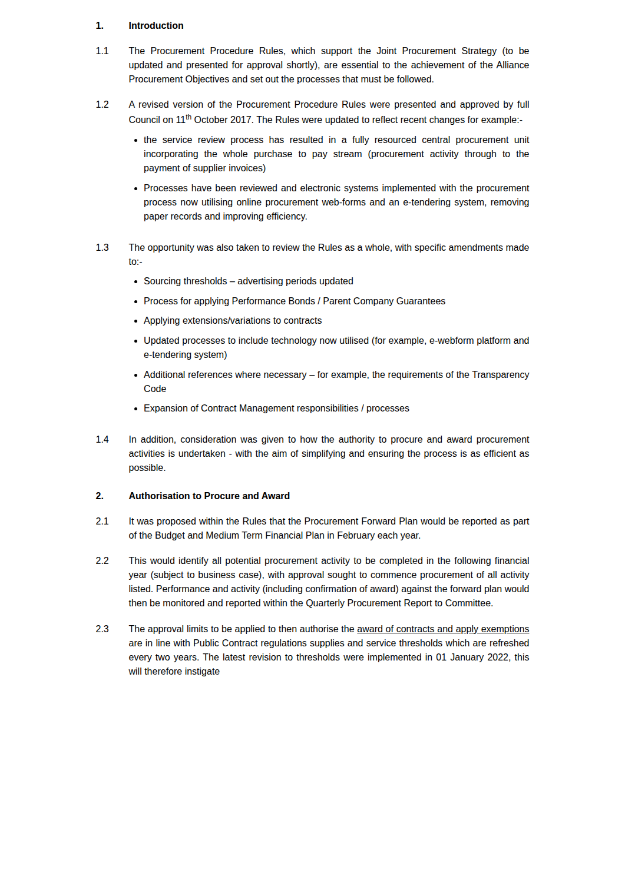1.
Introduction
1.1
The Procurement Procedure Rules, which support the Joint Procurement Strategy (to be updated and presented for approval shortly), are essential to the achievement of the Alliance Procurement Objectives and set out the processes that must be followed.
1.2
A revised version of the Procurement Procedure Rules were presented and approved by full Council on 11th October 2017. The Rules were updated to reflect recent changes for example:-
the service review process has resulted in a fully resourced central procurement unit incorporating the whole purchase to pay stream (procurement activity through to the payment of supplier invoices)
Processes have been reviewed and electronic systems implemented with the procurement process now utilising online procurement web-forms and an e-tendering system, removing paper records and improving efficiency.
1.3
The opportunity was also taken to review the Rules as a whole, with specific amendments made to:-
Sourcing thresholds – advertising periods updated
Process for applying Performance Bonds / Parent Company Guarantees
Applying extensions/variations to contracts
Updated processes to include technology now utilised (for example, e-webform platform and e-tendering system)
Additional references where necessary – for example, the requirements of the Transparency Code
Expansion of Contract Management responsibilities / processes
1.4
In addition, consideration was given to how the authority to procure and award procurement activities is undertaken - with the aim of simplifying and ensuring the process is as efficient as possible.
2.
Authorisation to Procure and Award
2.1
It was proposed within the Rules that the Procurement Forward Plan would be reported as part of the Budget and Medium Term Financial Plan in February each year.
2.2
This would identify all potential procurement activity to be completed in the following financial year (subject to business case), with approval sought to commence procurement of all activity listed. Performance and activity (including confirmation of award) against the forward plan would then be monitored and reported within the Quarterly Procurement Report to Committee.
2.3
The approval limits to be applied to then authorise the award of contracts and apply exemptions are in line with Public Contract regulations supplies and service thresholds which are refreshed every two years. The latest revision to thresholds were implemented in 01 January 2022, this will therefore instigate